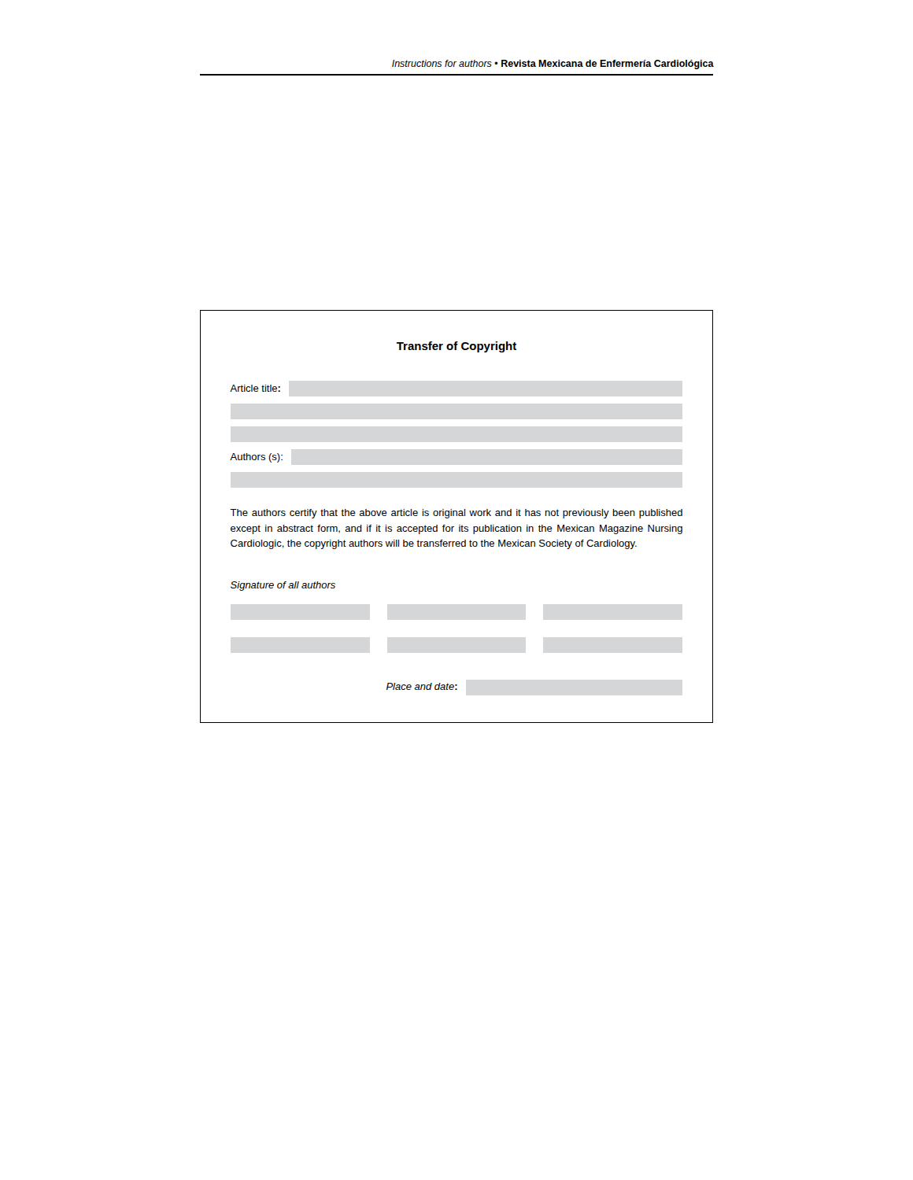Instructions for authors • Revista Mexicana de Enfermería Cardiológica
Transfer of Copyright
Article title:
Authors (s):
The authors certify that the above article is original work and it has not previously been published except in abstract form, and if it is accepted for its publication in the Mexican Magazine Nursing Cardiologic, the copyright authors will be transferred to the Mexican Society of Cardiology.
Signature of all authors
Place and date: